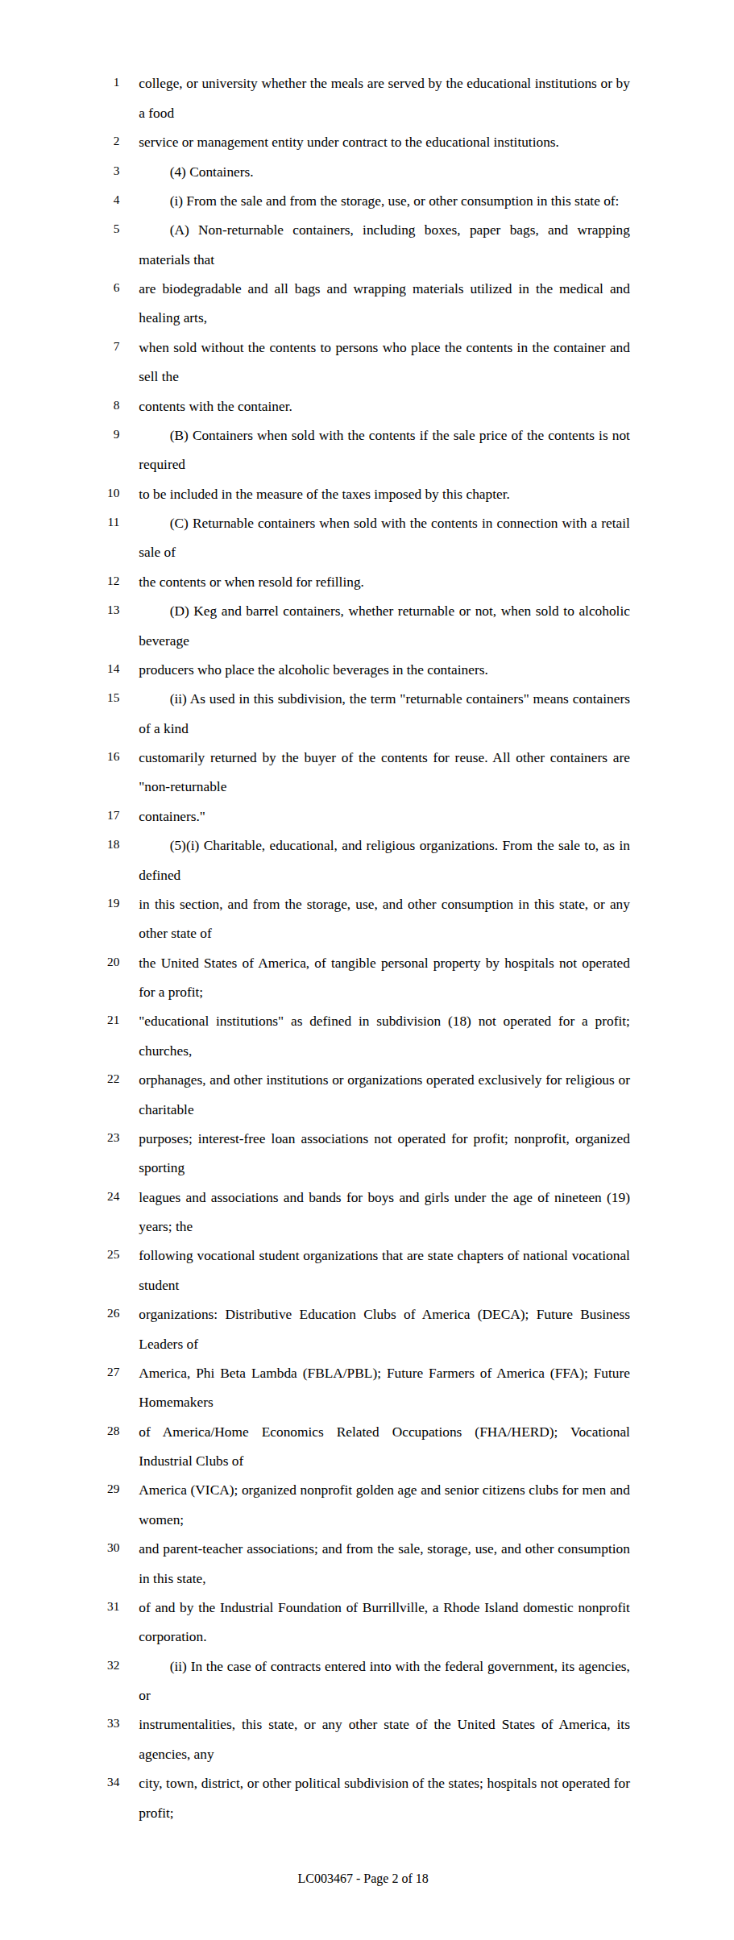college, or university whether the meals are served by the educational institutions or by a food
service or management entity under contract to the educational institutions.
(4) Containers.
(i) From the sale and from the storage, use, or other consumption in this state of:
(A) Non-returnable containers, including boxes, paper bags, and wrapping materials that
are biodegradable and all bags and wrapping materials utilized in the medical and healing arts,
when sold without the contents to persons who place the contents in the container and sell the
contents with the container.
(B) Containers when sold with the contents if the sale price of the contents is not required
to be included in the measure of the taxes imposed by this chapter.
(C) Returnable containers when sold with the contents in connection with a retail sale of
the contents or when resold for refilling.
(D) Keg and barrel containers, whether returnable or not, when sold to alcoholic beverage
producers who place the alcoholic beverages in the containers.
(ii) As used in this subdivision, the term "returnable containers" means containers of a kind
customarily returned by the buyer of the contents for reuse. All other containers are "non-returnable
containers."
(5)(i) Charitable, educational, and religious organizations. From the sale to, as in defined
in this section, and from the storage, use, and other consumption in this state, or any other state of
the United States of America, of tangible personal property by hospitals not operated for a profit;
"educational institutions" as defined in subdivision (18) not operated for a profit; churches,
orphanages, and other institutions or organizations operated exclusively for religious or charitable
purposes; interest-free loan associations not operated for profit; nonprofit, organized sporting
leagues and associations and bands for boys and girls under the age of nineteen (19) years; the
following vocational student organizations that are state chapters of national vocational student
organizations: Distributive Education Clubs of America (DECA); Future Business Leaders of
America, Phi Beta Lambda (FBLA/PBL); Future Farmers of America (FFA); Future Homemakers
of America/Home Economics Related Occupations (FHA/HERD); Vocational Industrial Clubs of
America (VICA); organized nonprofit golden age and senior citizens clubs for men and women;
and parent-teacher associations; and from the sale, storage, use, and other consumption in this state,
of and by the Industrial Foundation of Burrillville, a Rhode Island domestic nonprofit corporation.
(ii) In the case of contracts entered into with the federal government, its agencies, or
instrumentalities, this state, or any other state of the United States of America, its agencies, any
city, town, district, or other political subdivision of the states; hospitals not operated for profit;
LC003467 - Page 2 of 18